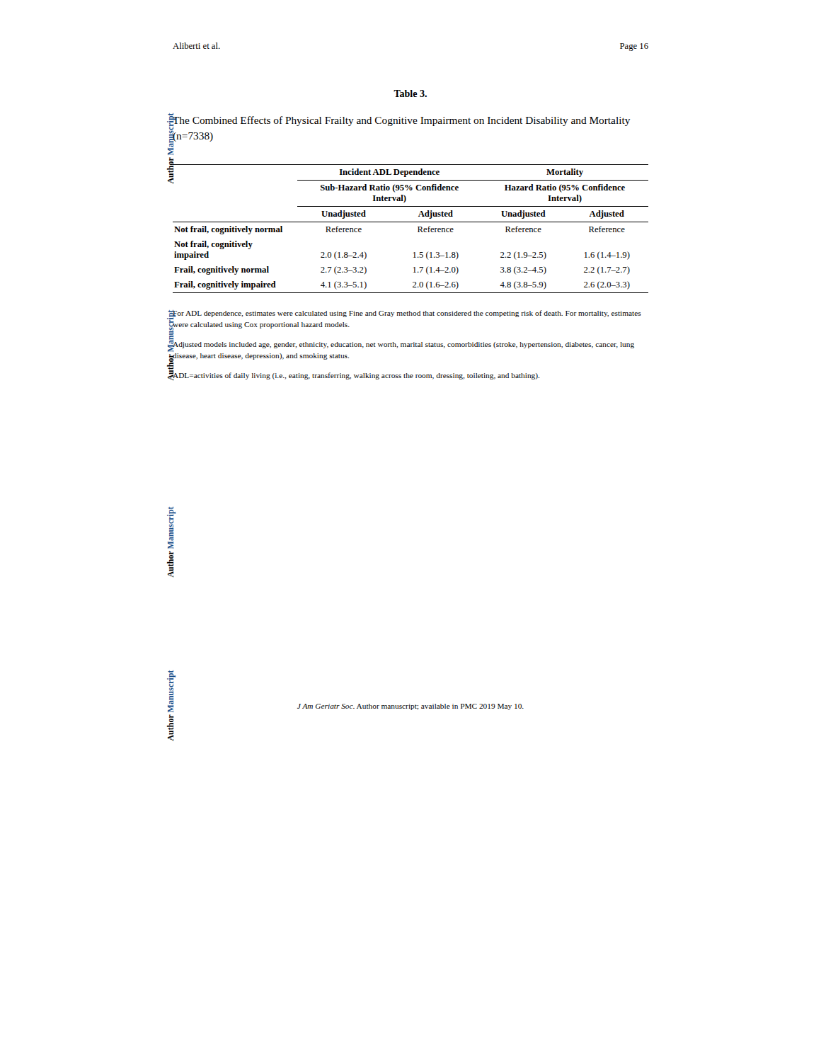Author Manuscript
Author Manuscript
Author Manuscript
Author Manuscript
Aliberti et al. Page 16
Table 3.
The Combined Effects of Physical Frailty and Cognitive Impairment on Incident Disability and Mortality (n=7338)
| | Incident ADL Dependence | Mortality |
| | Sub-Hazard Ratio (95% Confidence Interval) | Hazard Ratio (95% Confidence Interval) |
| | Unadjusted | Adjusted | Unadjusted | Adjusted |
| Not frail, cognitively normal | Reference | Reference | Reference | Reference |
| Not frail, cognitively impaired | 2.0 (1.8–2.4) | 1.5 (1.3–1.8) | 2.2 (1.9–2.5) | 1.6 (1.4–1.9) |
| Frail, cognitively normal | 2.7 (2.3–3.2) | 1.7 (1.4–2.0) | 3.8 (3.2–4.5) | 2.2 (1.7–2.7) |
| Frail, cognitively impaired | 4.1 (3.3–5.1) | 2.0 (1.6–2.6) | 4.8 (3.8–5.9) | 2.6 (2.0–3.3) |
For ADL dependence, estimates were calculated using Fine and Gray method that considered the competing risk of death. For mortality, estimates were calculated using Cox proportional hazard models.
Adjusted models included age, gender, ethnicity, education, net worth, marital status, comorbidities (stroke, hypertension, diabetes, cancer, lung disease, heart disease, depression), and smoking status.
ADL=activities of daily living (i.e., eating, transferring, walking across the room, dressing, toileting, and bathing).
J Am Geriatr Soc. Author manuscript; available in PMC 2019 May 10.